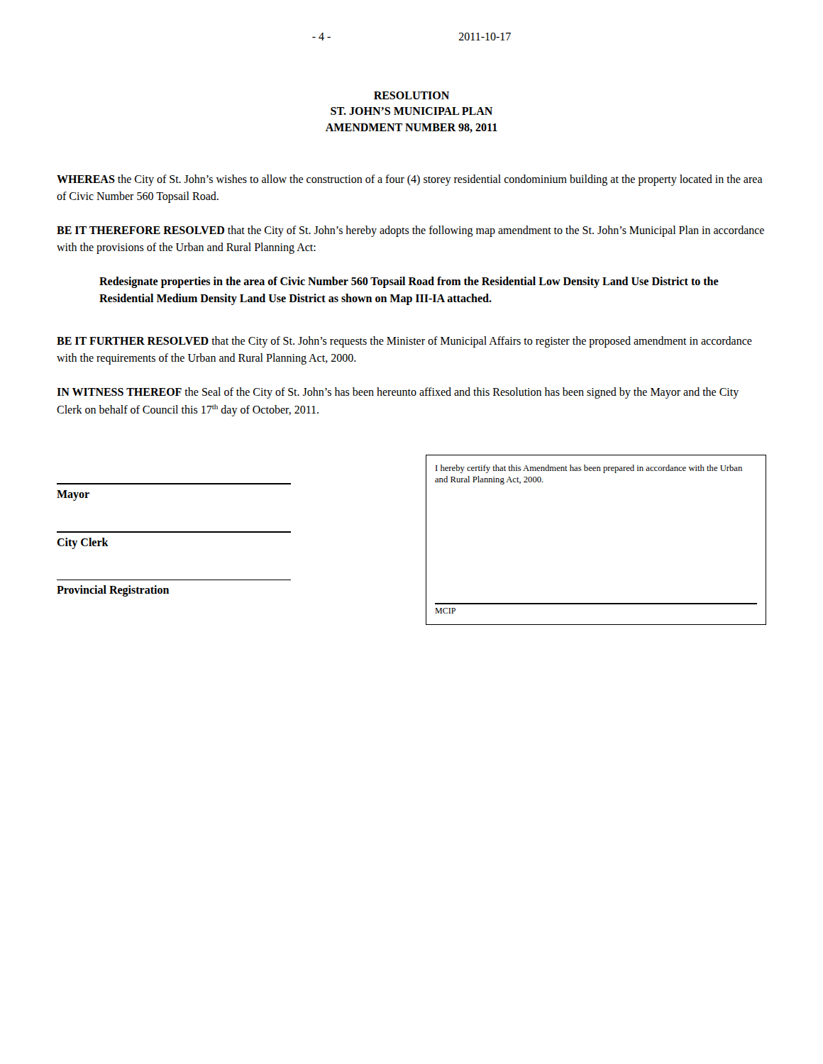- 4 - 2011-10-17
RESOLUTION
ST. JOHN’S MUNICIPAL PLAN
AMENDMENT NUMBER 98, 2011
WHEREAS the City of St. John’s wishes to allow the construction of a four (4) storey residential condominium building at the property located in the area of Civic Number 560 Topsail Road.
BE IT THEREFORE RESOLVED that the City of St. John’s hereby adopts the following map amendment to the St. John’s Municipal Plan in accordance with the provisions of the Urban and Rural Planning Act:
Redesignate properties in the area of Civic Number 560 Topsail Road from the Residential Low Density Land Use District to the Residential Medium Density Land Use District as shown on Map III-IA attached.
BE IT FURTHER RESOLVED that the City of St. John’s requests the Minister of Municipal Affairs to register the proposed amendment in accordance with the requirements of the Urban and Rural Planning Act, 2000.
IN WITNESS THEREOF the Seal of the City of St. John’s has been hereunto affixed and this Resolution has been signed by the Mayor and the City Clerk on behalf of Council this 17th day of October, 2011.
Mayor
City Clerk
Provincial Registration
I hereby certify that this Amendment has been prepared in accordance with the Urban and Rural Planning Act, 2000.
MCIP